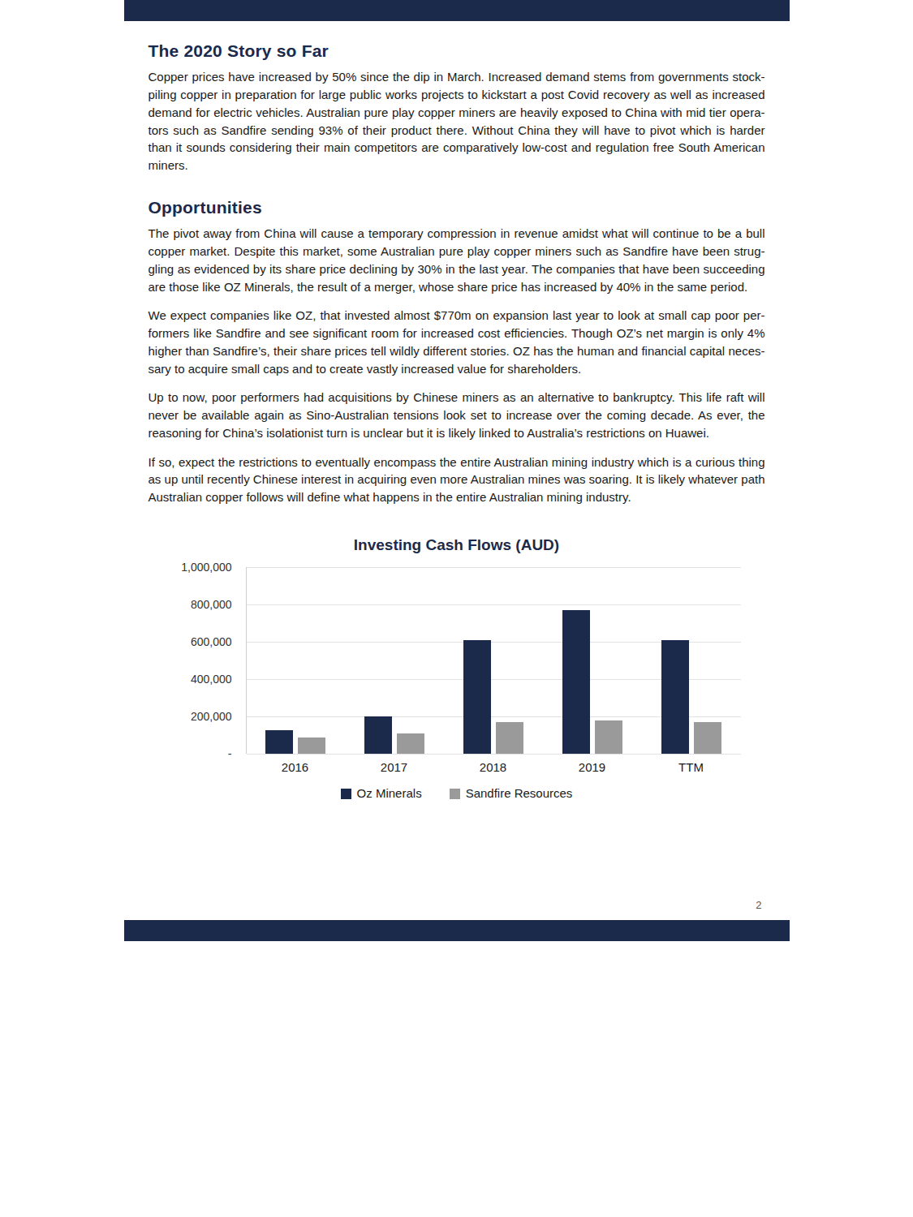The 2020 Story so Far
Copper prices have increased by 50% since the dip in March. Increased demand stems from governments stockpiling copper in preparation for large public works projects to kickstart a post Covid recovery as well as increased demand for electric vehicles. Australian pure play copper miners are heavily exposed to China with mid tier operators such as Sandfire sending 93% of their product there. Without China they will have to pivot which is harder than it sounds considering their main competitors are comparatively low-cost and regulation free South American miners.
Opportunities
The pivot away from China will cause a temporary compression in revenue amidst what will continue to be a bull copper market. Despite this market, some Australian pure play copper miners such as Sandfire have been struggling as evidenced by its share price declining by 30% in the last year. The companies that have been succeeding are those like OZ Minerals, the result of a merger, whose share price has increased by 40% in the same period.
We expect companies like OZ, that invested almost $770m on expansion last year to look at small cap poor performers like Sandfire and see significant room for increased cost efficiencies. Though OZ’s net margin is only 4% higher than Sandfire’s, their share prices tell wildly different stories. OZ has the human and financial capital necessary to acquire small caps and to create vastly increased value for shareholders.
Up to now, poor performers had acquisitions by Chinese miners as an alternative to bankruptcy. This life raft will never be available again as Sino-Australian tensions look set to increase over the coming decade. As ever, the reasoning for China’s isolationist turn is unclear but it is likely linked to Australia’s restrictions on Huawei.
If so, expect the restrictions to eventually encompass the entire Australian mining industry which is a curious thing as up until recently Chinese interest in acquiring even more Australian mines was soaring. It is likely whatever path Australian copper follows will define what happens in the entire Australian mining industry.
Investing Cash Flows (AUD)
1,000,000 800,000 600,000 400,000 200,000 -
2016 2017 2018 2019 TTM
Oz Minerals
Sandfire Resources
2